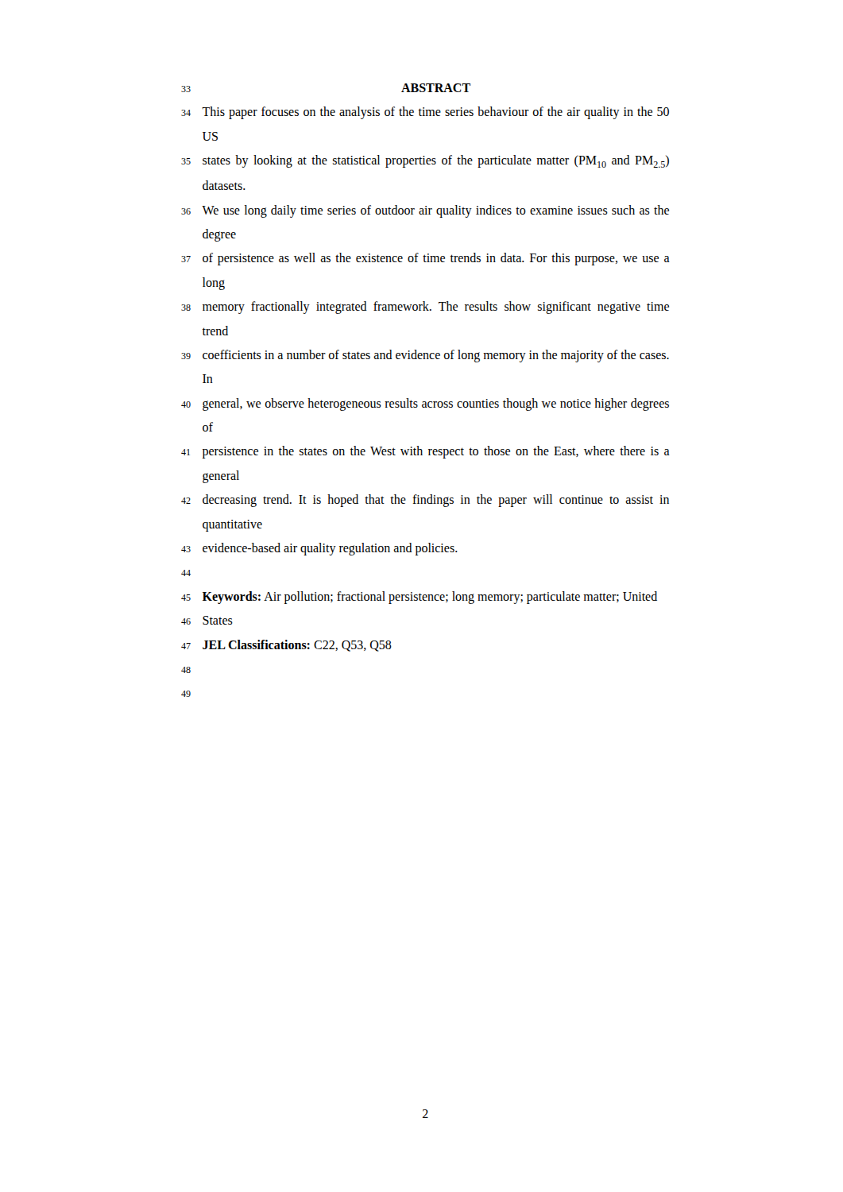33 ABSTRACT
34 This paper focuses on the analysis of the time series behaviour of the air quality in the 50 US
35 states by looking at the statistical properties of the particulate matter (PM10 and PM2.5) datasets.
36 We use long daily time series of outdoor air quality indices to examine issues such as the degree
37 of persistence as well as the existence of time trends in data. For this purpose, we use a long
38 memory fractionally integrated framework. The results show significant negative time trend
39 coefficients in a number of states and evidence of long memory in the majority of the cases. In
40 general, we observe heterogeneous results across counties though we notice higher degrees of
41 persistence in the states on the West with respect to those on the East, where there is a general
42 decreasing trend. It is hoped that the findings in the paper will continue to assist in quantitative
43 evidence-based air quality regulation and policies.
44
45 Keywords: Air pollution; fractional persistence; long memory; particulate matter; United
46 States
47 JEL Classifications: C22, Q53, Q58
48
49
2